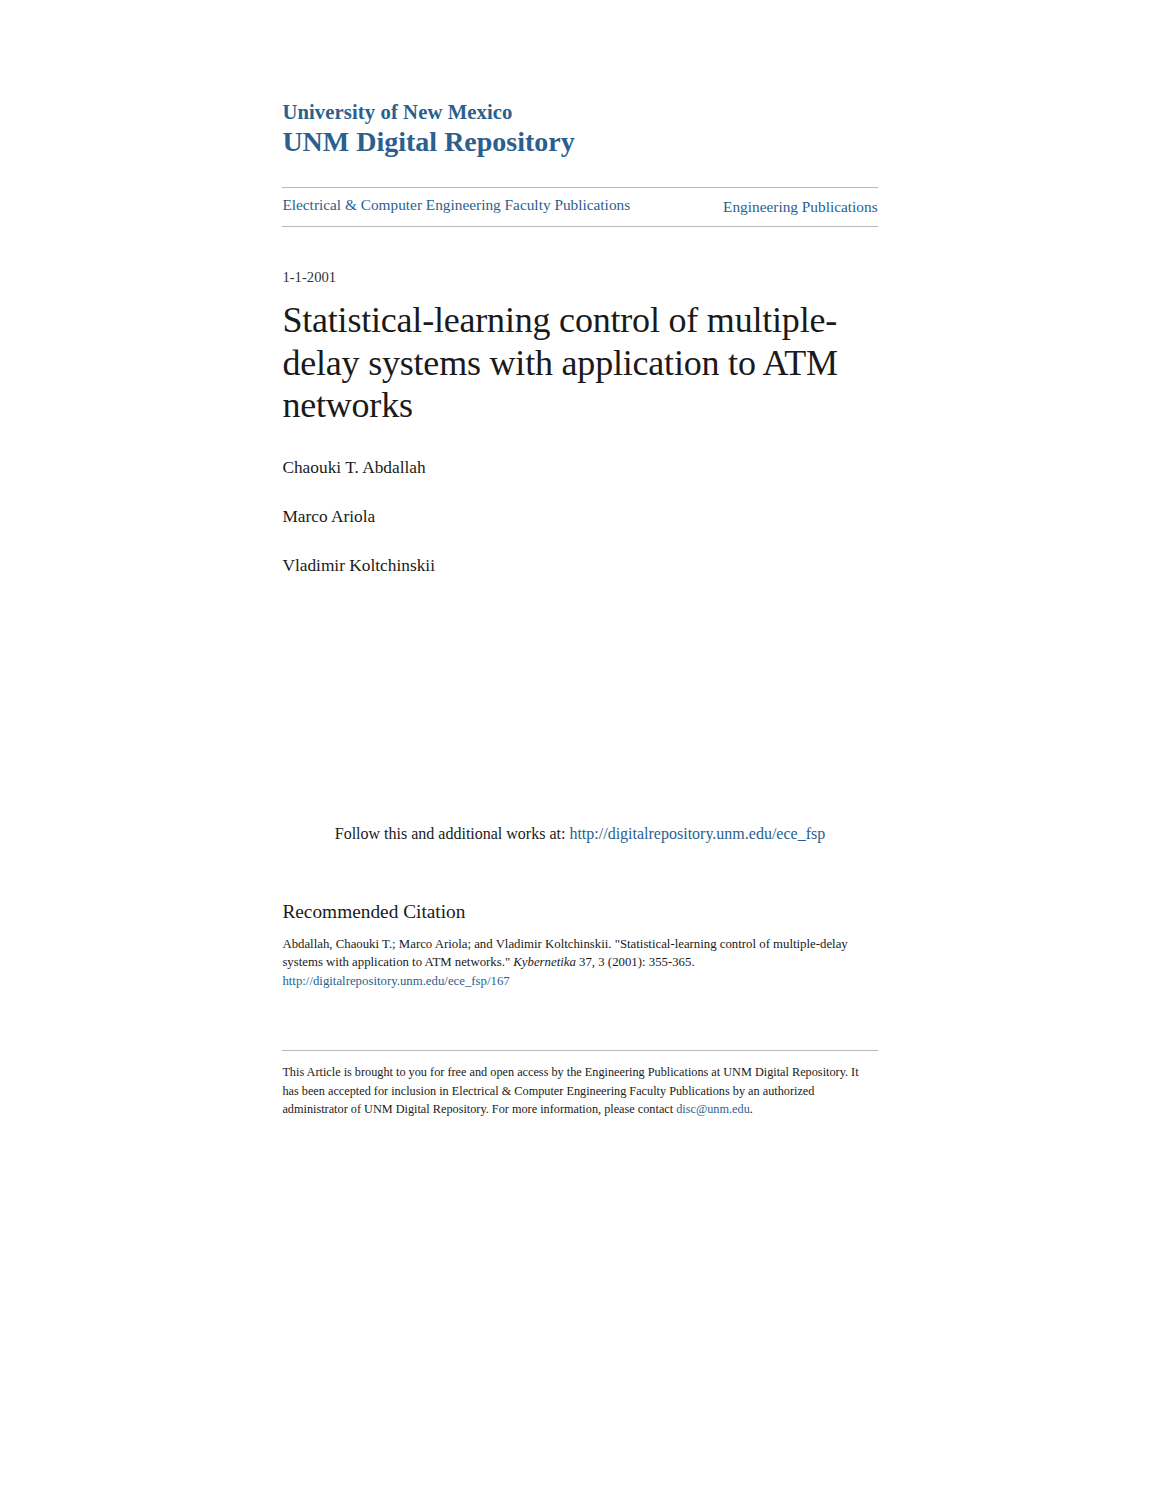University of New Mexico
UNM Digital Repository
Electrical & Computer Engineering Faculty Publications
Engineering Publications
1-1-2001
Statistical-learning control of multiple-delay systems with application to ATM networks
Chaouki T. Abdallah
Marco Ariola
Vladimir Koltchinskii
Follow this and additional works at: http://digitalrepository.unm.edu/ece_fsp
Recommended Citation
Abdallah, Chaouki T.; Marco Ariola; and Vladimir Koltchinskii. "Statistical-learning control of multiple-delay systems with application to ATM networks." Kybernetika 37, 3 (2001): 355-365. http://digitalrepository.unm.edu/ece_fsp/167
This Article is brought to you for free and open access by the Engineering Publications at UNM Digital Repository. It has been accepted for inclusion in Electrical & Computer Engineering Faculty Publications by an authorized administrator of UNM Digital Repository. For more information, please contact disc@unm.edu.